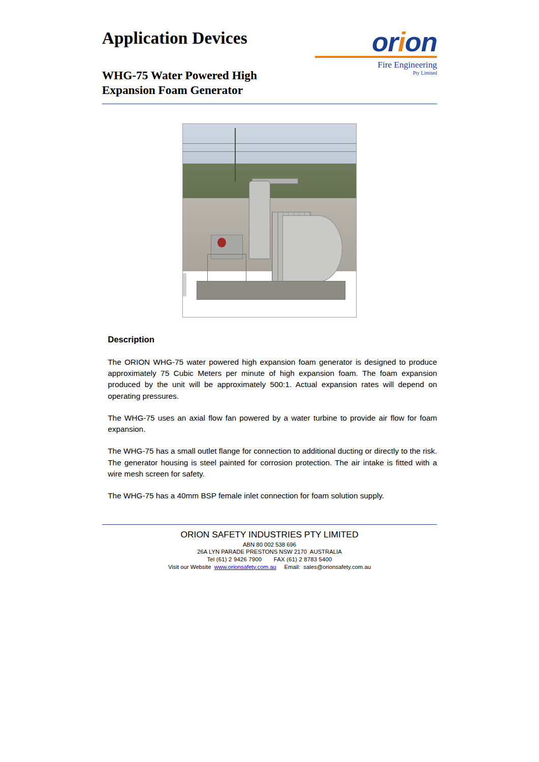Application Devices
WHG-75 Water Powered High
Expansion Foam Generator
orion
Fire Engineering
Pty Limited
Description
The ORION WHG-75 water powered high expansion foam generator is designed to produce approximately 75 Cubic Meters per minute of high expansion foam. The foam expansion produced by the unit will be approximately 500:1. Actual expansion rates will depend on operating pressures.
The WHG-75 uses an axial flow fan powered by a water turbine to provide air flow for foam expansion.
The WHG-75 has a small outlet flange for connection to additional ducting or directly to the risk. The generator housing is steel painted for corrosion protection. The air intake is fitted with a wire mesh screen for safety.
The WHG-75 has a 40mm BSP female inlet connection for foam solution supply.
ORION SAFETY INDUSTRIES PTY LIMITED
ABN 80 002 538 696
26A LYN PARADE PRESTONS NSW 2170 AUSTRALIA
Tel (61) 2 9426 7900 FAX (61) 2 8783 5400
Visit our Website www.orionsafety.com.au Email: sales@orionsafety.com.au